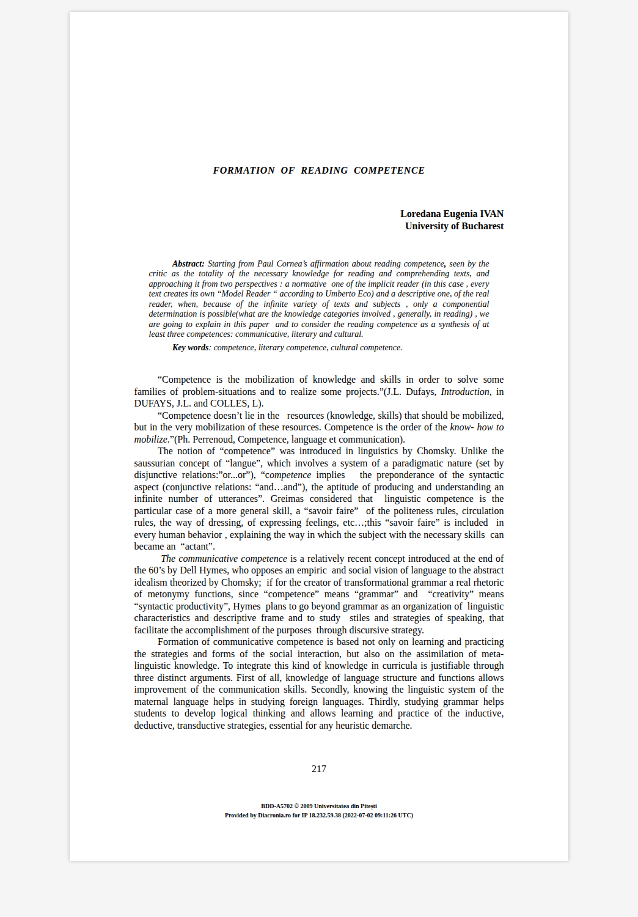FORMATION OF READING COMPETENCE
Loredana Eugenia IVAN
University of Bucharest
Abstract: Starting from Paul Cornea’s affirmation about reading competence, seen by the critic as the totality of the necessary knowledge for reading and comprehending texts, and approaching it from two perspectives : a normative one of the implicit reader (in this case , every text creates its own “Model Reader “ according to Umberto Eco) and a descriptive one, of the real reader, when, because of the infinite variety of texts and subjects , only a componential determination is possible(what are the knowledge categories involved , generally, in reading) , we are going to explain in this paper and to consider the reading competence as a synthesis of at least three competences: communicative, literary and cultural.
Key words: competence, literary competence, cultural competence.
“Competence is the mobilization of knowledge and skills in order to solve some families of problem-situations and to realize some projects.”(J.L. Dufays, Introduction, in DUFAYS, J.L. and COLLES, L).
“Competence doesn’t lie in the resources (knowledge, skills) that should be mobilized, but in the very mobilization of these resources. Competence is the order of the know- how to mobilize.”(Ph. Perrenoud, Competence, language et communication).
The notion of “competence” was introduced in linguistics by Chomsky. Unlike the saussurian concept of “langue”, which involves a system of a paradigmatic nature (set by disjunctive relations:”or...or”), “competence implies the preponderance of the syntactic aspect (conjunctive relations: “and…and”), the aptitude of producing and understanding an infinite number of utterances”. Greimas considered that linguistic competence is the particular case of a more general skill, a “savoir faire” of the politeness rules, circulation rules, the way of dressing, of expressing feelings, etc…;this “savoir faire” is included in every human behavior , explaining the way in which the subject with the necessary skills can became an “actant”.
The communicative competence is a relatively recent concept introduced at the end of the 60’s by Dell Hymes, who opposes an empiric and social vision of language to the abstract idealism theorized by Chomsky; if for the creator of transformational grammar a real rhetoric of metonymy functions, since “competence” means “grammar” and “creativity” means “syntactic productivity”, Hymes plans to go beyond grammar as an organization of linguistic characteristics and descriptive frame and to study stiles and strategies of speaking, that facilitate the accomplishment of the purposes through discursive strategy.
Formation of communicative competence is based not only on learning and practicing the strategies and forms of the social interaction, but also on the assimilation of meta-linguistic knowledge. To integrate this kind of knowledge in curricula is justifiable through three distinct arguments. First of all, knowledge of language structure and functions allows improvement of the communication skills. Secondly, knowing the linguistic system of the maternal language helps in studying foreign languages. Thirdly, studying grammar helps students to develop logical thinking and allows learning and practice of the inductive, deductive, transductive strategies, essential for any heuristic demarche.
217
BDD-A5702 © 2009 Universitatea din Pitești
Provided by Diacronia.ro for IP 18.232.59.38 (2022-07-02 09:11:26 UTC)